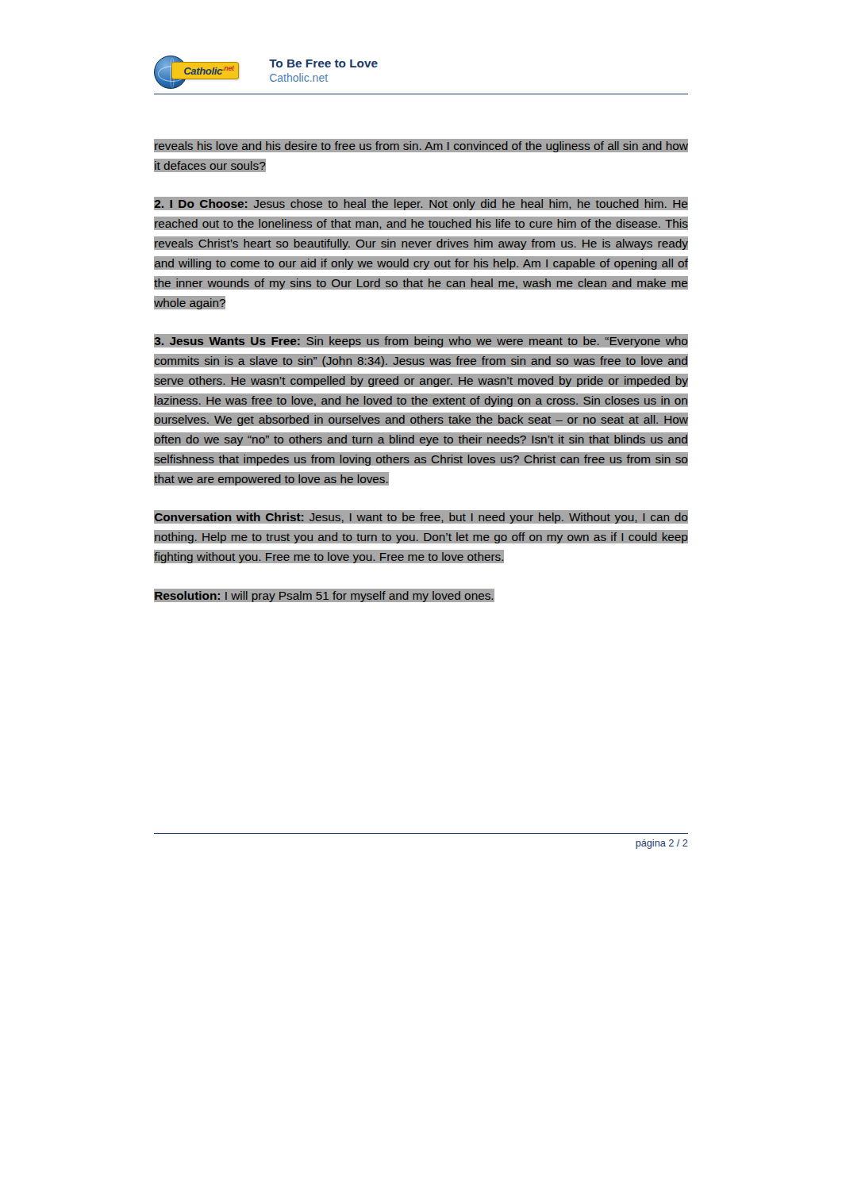Catholic.net
To Be Free to Love
Catholic.net
reveals his love and his desire to free us from sin. Am I convinced of the ugliness of all sin and how it defaces our souls?
2. I Do Choose: Jesus chose to heal the leper. Not only did he heal him, he touched him. He reached out to the loneliness of that man, and he touched his life to cure him of the disease. This reveals Christ’s heart so beautifully. Our sin never drives him away from us. He is always ready and willing to come to our aid if only we would cry out for his help. Am I capable of opening all of the inner wounds of my sins to Our Lord so that he can heal me, wash me clean and make me whole again?
3. Jesus Wants Us Free: Sin keeps us from being who we were meant to be. “Everyone who commits sin is a slave to sin” (John 8:34). Jesus was free from sin and so was free to love and serve others. He wasn’t compelled by greed or anger. He wasn’t moved by pride or impeded by laziness. He was free to love, and he loved to the extent of dying on a cross. Sin closes us in on ourselves. We get absorbed in ourselves and others take the back seat – or no seat at all. How often do we say “no” to others and turn a blind eye to their needs? Isn’t it sin that blinds us and selfishness that impedes us from loving others as Christ loves us? Christ can free us from sin so that we are empowered to love as he loves.
Conversation with Christ: Jesus, I want to be free, but I need your help. Without you, I can do nothing. Help me to trust you and to turn to you. Don’t let me go off on my own as if I could keep fighting without you. Free me to love you. Free me to love others.
Resolution: I will pray Psalm 51 for myself and my loved ones.
página 2 / 2